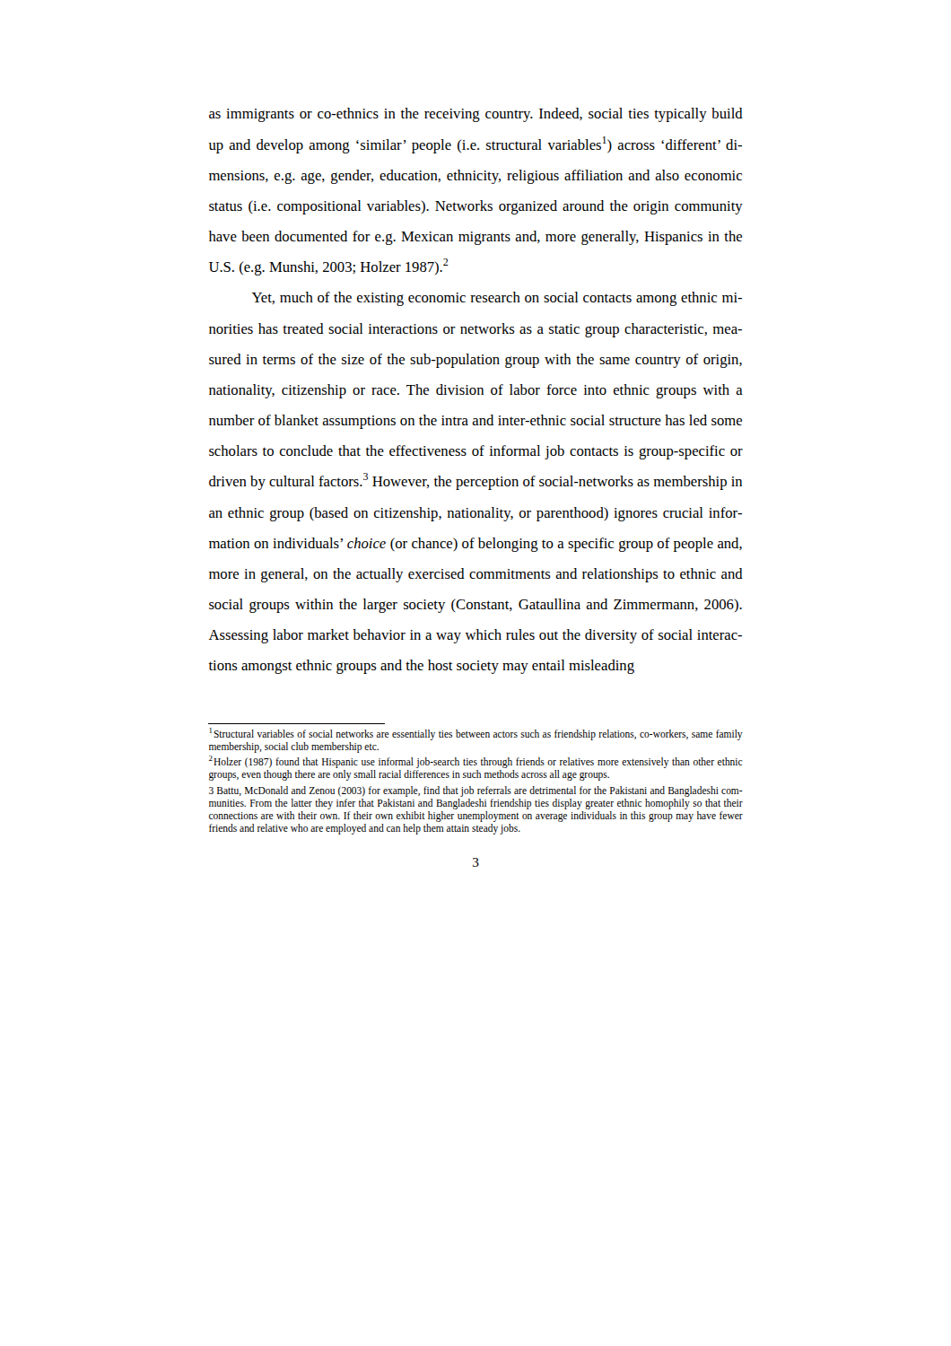as immigrants or co-ethnics in the receiving country. Indeed, social ties typically build up and develop among ‘similar’ people (i.e. structural variables1) across ‘different’ dimensions, e.g. age, gender, education, ethnicity, religious affiliation and also economic status (i.e. compositional variables). Networks organized around the origin community have been documented for e.g. Mexican migrants and, more generally, Hispanics in the U.S. (e.g. Munshi, 2003; Holzer 1987).2
Yet, much of the existing economic research on social contacts among ethnic minorities has treated social interactions or networks as a static group characteristic, measured in terms of the size of the sub-population group with the same country of origin, nationality, citizenship or race. The division of labor force into ethnic groups with a number of blanket assumptions on the intra and inter-ethnic social structure has led some scholars to conclude that the effectiveness of informal job contacts is group-specific or driven by cultural factors.3 However, the perception of social-networks as membership in an ethnic group (based on citizenship, nationality, or parenthood) ignores crucial information on individuals’ choice (or chance) of belonging to a specific group of people and, more in general, on the actually exercised commitments and relationships to ethnic and social groups within the larger society (Constant, Gataullina and Zimmermann, 2006). Assessing labor market behavior in a way which rules out the diversity of social interactions amongst ethnic groups and the host society may entail misleading
1 Structural variables of social networks are essentially ties between actors such as friendship relations, co-workers, same family membership, social club membership etc.
2 Holzer (1987) found that Hispanic use informal job-search ties through friends or relatives more extensively than other ethnic groups, even though there are only small racial differences in such methods across all age groups.
3 Battu, McDonald and Zenou (2003) for example, find that job referrals are detrimental for the Pakistani and Bangladeshi communities. From the latter they infer that Pakistani and Bangladeshi friendship ties display greater ethnic homophily so that their connections are with their own. If their own exhibit higher unemployment on average individuals in this group may have fewer friends and relative who are employed and can help them attain steady jobs.
3